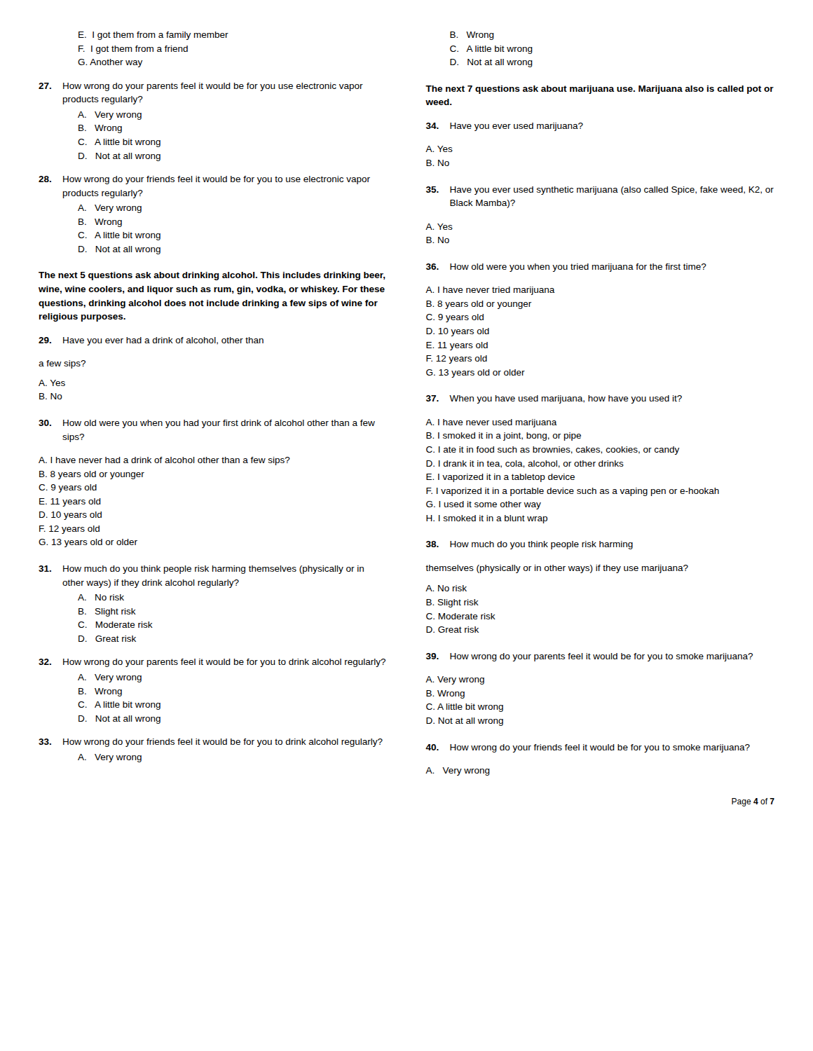E. I got them from a family member
F. I got them from a friend
G. Another way
27. How wrong do your parents feel it would be for you use electronic vapor products regularly?
A. Very wrong
B. Wrong
C. A little bit wrong
D. Not at all wrong
28. How wrong do your friends feel it would be for you to use electronic vapor products regularly?
A. Very wrong
B. Wrong
C. A little bit wrong
D. Not at all wrong
The next 5 questions ask about drinking alcohol. This includes drinking beer, wine, wine coolers, and liquor such as rum, gin, vodka, or whiskey. For these questions, drinking alcohol does not include drinking a few sips of wine for religious purposes.
29. Have you ever had a drink of alcohol, other than
a few sips?
A. Yes
B. No
30. How old were you when you had your first drink of alcohol other than a few sips?
A. I have never had a drink of alcohol other than a few sips?
B. 8 years old or younger
C. 9 years old
E. 11 years old
D. 10 years old
F. 12 years old
G. 13 years old or older
31. How much do you think people risk harming themselves (physically or in other ways) if they drink alcohol regularly?
A. No risk
B. Slight risk
C. Moderate risk
D. Great risk
32. How wrong do your parents feel it would be for you to drink alcohol regularly?
A. Very wrong
B. Wrong
C. A little bit wrong
D. Not at all wrong
33. How wrong do your friends feel it would be for you to drink alcohol regularly?
A. Very wrong
B. Wrong
C. A little bit wrong
D. Not at all wrong
The next 7 questions ask about marijuana use. Marijuana also is called pot or weed.
34. Have you ever used marijuana?
A. Yes
B. No
35. Have you ever used synthetic marijuana (also called Spice, fake weed, K2, or Black Mamba)?
A. Yes
B. No
36. How old were you when you tried marijuana for the first time?
A. I have never tried marijuana
B. 8 years old or younger
C. 9 years old
D. 10 years old
E. 11 years old
F. 12 years old
G. 13 years old or older
37. When you have used marijuana, how have you used it?
A. I have never used marijuana
B. I smoked it in a joint, bong, or pipe
C. I ate it in food such as brownies, cakes, cookies, or candy
D. I drank it in tea, cola, alcohol, or other drinks
E. I vaporized it in a tabletop device
F. I vaporized it in a portable device such as a vaping pen or e-hookah
G. I used it some other way
H. I smoked it in a blunt wrap
38. How much do you think people risk harming
themselves (physically or in other ways) if they use marijuana?
A. No risk
B. Slight risk
C. Moderate risk
D. Great risk
39. How wrong do your parents feel it would be for you to smoke marijuana?
A. Very wrong
B. Wrong
C. A little bit wrong
D. Not at all wrong
40. How wrong do your friends feel it would be for you to smoke marijuana?
A. Very wrong
Page 4 of 7